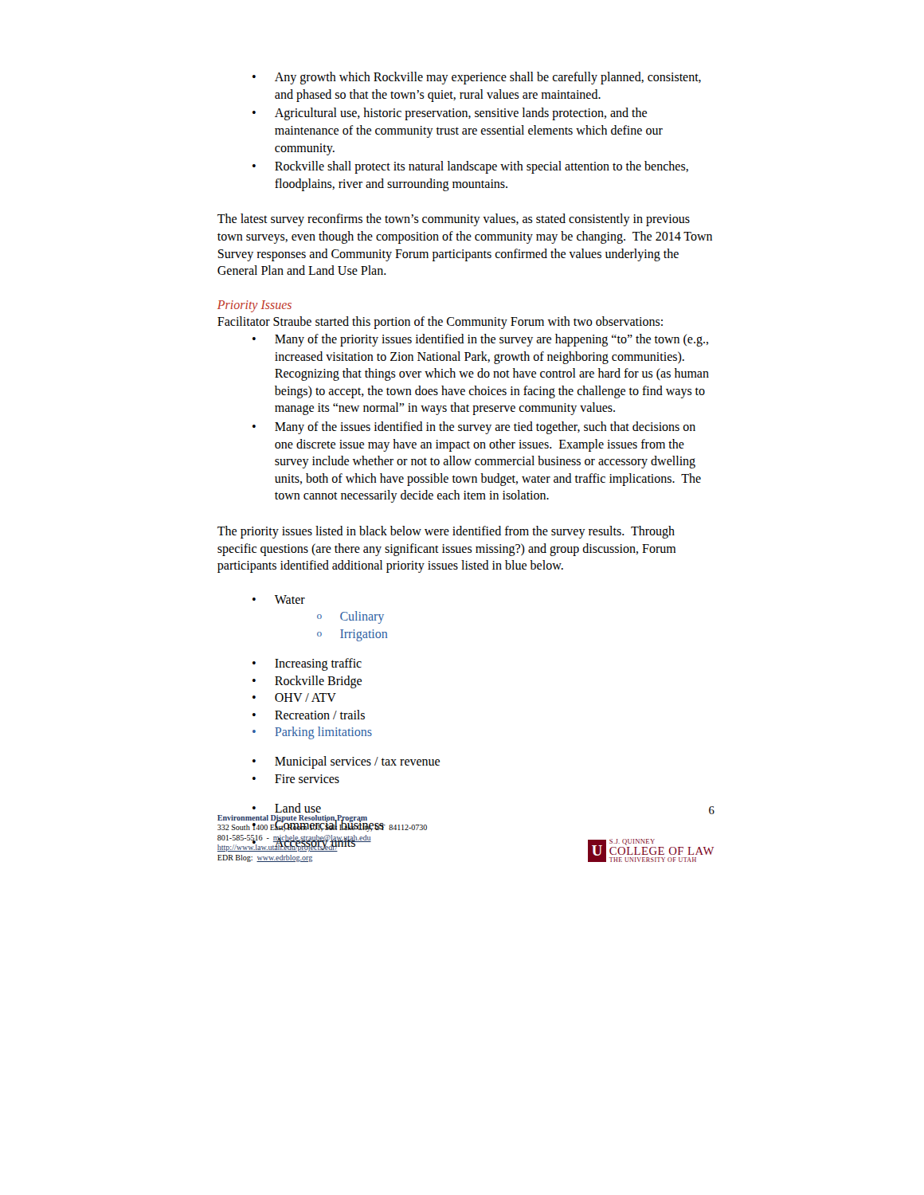Any growth which Rockville may experience shall be carefully planned, consistent, and phased so that the town’s quiet, rural values are maintained.
Agricultural use, historic preservation, sensitive lands protection, and the maintenance of the community trust are essential elements which define our community.
Rockville shall protect its natural landscape with special attention to the benches, floodplains, river and surrounding mountains.
The latest survey reconfirms the town’s community values, as stated consistently in previous town surveys, even though the composition of the community may be changing. The 2014 Town Survey responses and Community Forum participants confirmed the values underlying the General Plan and Land Use Plan.
Priority Issues
Facilitator Straube started this portion of the Community Forum with two observations:
Many of the priority issues identified in the survey are happening “to” the town (e.g., increased visitation to Zion National Park, growth of neighboring communities). Recognizing that things over which we do not have control are hard for us (as human beings) to accept, the town does have choices in facing the challenge to find ways to manage its “new normal” in ways that preserve community values.
Many of the issues identified in the survey are tied together, such that decisions on one discrete issue may have an impact on other issues. Example issues from the survey include whether or not to allow commercial business or accessory dwelling units, both of which have possible town budget, water and traffic implications. The town cannot necessarily decide each item in isolation.
The priority issues listed in black below were identified from the survey results. Through specific questions (are there any significant issues missing?) and group discussion, Forum participants identified additional priority issues listed in blue below.
Water
Culinary
Irrigation
Increasing traffic
Rockville Bridge
OHV / ATV
Recreation / trails
Parking limitations
Municipal services / tax revenue
Fire services
Land use
Commercial business
Accessory units
6
Environmental Dispute Resolution Program
332 South 1400 East, Room 101, Salt Lake City, UT 84112-0730
801-585-5516 - michele.straube@law.utah.edu
http://www.law.utah.edu/projects/edr/
EDR Blog: www.edrblog.org
U S.J. QUINNEY COLLEGE OF LAW THE UNIVERSITY OF UTAH